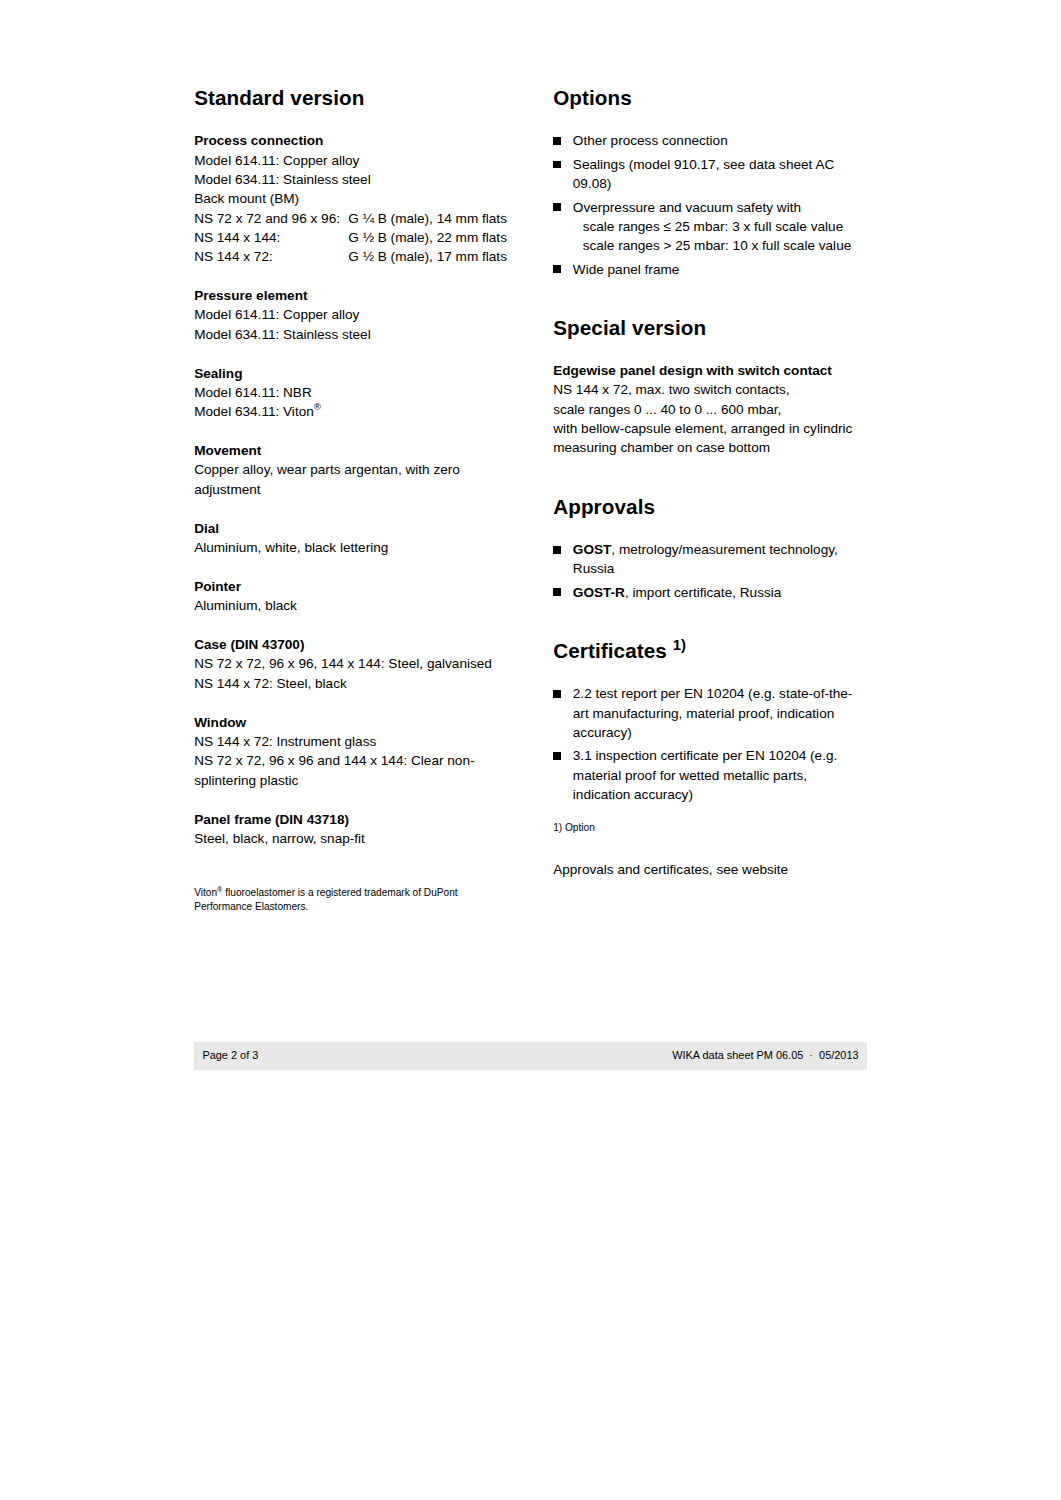Standard version
Process connection
Model 614.11: Copper alloy
Model 634.11: Stainless steel
Back mount (BM)
| NS 72 x 72 and 96 x 96: | G ¼ B (male), 14 mm flats |
| NS 144 x 144: | G ½ B (male), 22 mm flats |
| NS 144 x 72: | G ½ B (male), 17 mm flats |
Pressure element
Model 614.11: Copper alloy
Model 634.11: Stainless steel
Sealing
Model 614.11: NBR
Model 634.11: Viton®
Movement
Copper alloy, wear parts argentan, with zero adjustment
Dial
Aluminium, white, black lettering
Pointer
Aluminium, black
Case (DIN 43700)
NS 72 x 72, 96 x 96, 144 x 144: Steel, galvanised
NS 144 x 72: Steel, black
Window
NS 144 x 72: Instrument glass
NS 72 x 72, 96 x 96 and 144 x 144: Clear non-splintering plastic
Panel frame (DIN 43718)
Steel, black, narrow, snap-fit
Viton® fluoroelastomer is a registered trademark of DuPont Performance Elastomers.
Options
Other process connection
Sealings (model 910.17, see data sheet AC 09.08)
Overpressure and vacuum safety with scale ranges ≤ 25 mbar: 3 x full scale value scale ranges > 25 mbar: 10 x full scale value
Wide panel frame
Special version
Edgewise panel design with switch contact
NS 144 x 72, max. two switch contacts,
scale ranges 0 ... 40 to 0 ... 600 mbar,
with bellow-capsule element, arranged in cylindric measuring chamber on case bottom
Approvals
GOST, metrology/measurement technology, Russia
GOST-R, import certificate, Russia
Certificates 1)
2.2 test report per EN 10204 (e.g. state-of-the-art manufacturing, material proof, indication accuracy)
3.1 inspection certificate per EN 10204 (e.g. material proof for wetted metallic parts, indication accuracy)
1) Option
Approvals and certificates, see website
Page 2 of 3 WIKA data sheet PM 06.05 · 05/2013